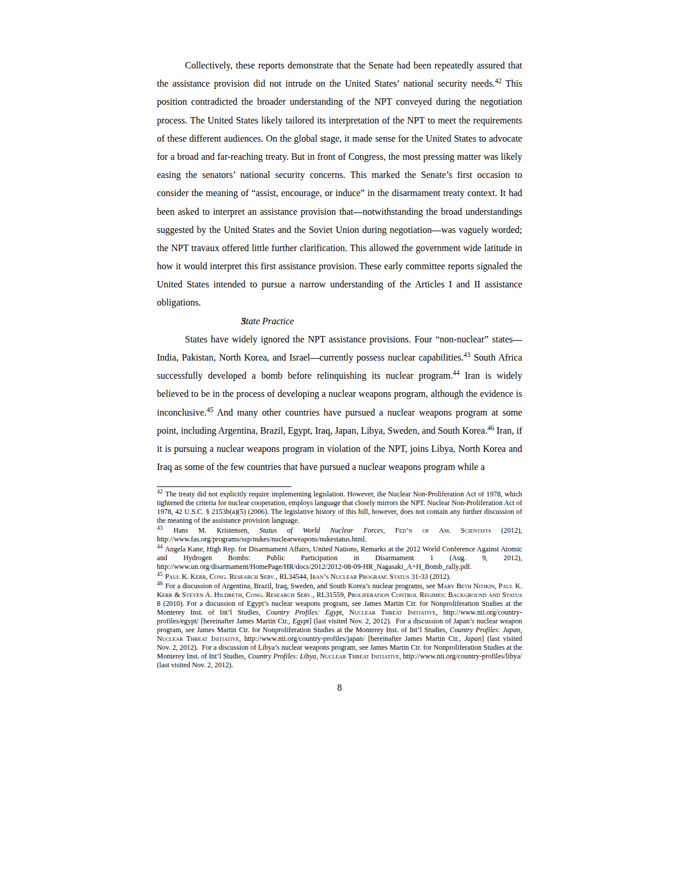Collectively, these reports demonstrate that the Senate had been repeatedly assured that the assistance provision did not intrude on the United States’ national security needs.42 This position contradicted the broader understanding of the NPT conveyed during the negotiation process. The United States likely tailored its interpretation of the NPT to meet the requirements of these different audiences. On the global stage, it made sense for the United States to advocate for a broad and far-reaching treaty. But in front of Congress, the most pressing matter was likely easing the senators’ national security concerns. This marked the Senate’s first occasion to consider the meaning of “assist, encourage, or induce” in the disarmament treaty context. It had been asked to interpret an assistance provision that—notwithstanding the broad understandings suggested by the United States and the Soviet Union during negotiation—was vaguely worded; the NPT travaux offered little further clarification. This allowed the government wide latitude in how it would interpret this first assistance provision. These early committee reports signaled the United States intended to pursue a narrow understanding of the Articles I and II assistance obligations.
3. State Practice
States have widely ignored the NPT assistance provisions. Four “non-nuclear” states—India, Pakistan, North Korea, and Israel—currently possess nuclear capabilities.43 South Africa successfully developed a bomb before relinquishing its nuclear program.44 Iran is widely believed to be in the process of developing a nuclear weapons program, although the evidence is inconclusive.45 And many other countries have pursued a nuclear weapons program at some point, including Argentina, Brazil, Egypt, Iraq, Japan, Libya, Sweden, and South Korea.46 Iran, if it is pursuing a nuclear weapons program in violation of the NPT, joins Libya, North Korea and Iraq as some of the few countries that have pursued a nuclear weapons program while a
42 The treaty did not explicitly require implementing legislation. However, the Nuclear Non-Proliferation Act of 1978, which tightened the criteria for nuclear cooperation, employs language that closely mirrors the NPT. Nuclear Non-Proliferation Act of 1978, 42 U.S.C. § 2153b(a)(5) (2006). The legislative history of this bill, however, does not contain any further discussion of the meaning of the assistance provision language.
43 Hans M. Kristensen, Status of World Nuclear Forces, Fed’n of Am. Scientists (2012), http://www.fas.org/programs/ssp/nukes/nuclearweapons/nukestatus.html.
44 Angela Kane, High Rep. for Disarmament Affairs, United Nations, Remarks at the 2012 World Conference Against Atomic and Hydrogen Bombs: Public Participation in Disarmament 1 (Aug. 9, 2012), http://www.un.org/disarmament/HomePage/HR/docs/2012/2012-08-09-HR_Nagasaki_A+H_Bomb_rally.pdf.
45 Paul K. Kerr, Cong. Research Serv., RL34544, Iran’s Nuclear Program: Status 31-33 (2012).
46 For a discussion of Argentina, Brazil, Iraq, Sweden, and South Korea’s nuclear programs, see Mary Beth Nitikin, Paul K. Kerr & Steven A. Hildreth, Cong. Research Serv., RL31559, Proliferation Control Regimes: Background and Status 8 (2010). For a discussion of Egypt’s nuclear weapons program, see James Martin Ctr. for Nonproliferation Studies at the Monterey Inst. of Int’l Studies, Country Profiles: Egypt, Nuclear Threat Initiative, http://www.nti.org/country-profiles/egypt/ [hereinafter James Martin Ctr., Egypt] (last visited Nov. 2, 2012). For a discussion of Japan’s nuclear weapon program, see James Martin Ctr. for Nonproliferation Studies at the Monterey Inst. of Int’l Studies, Country Profiles: Japan, Nuclear Threat Initiative, http://www.nti.org/country-profiles/japan/ [hereinafter James Martin Ctr., Japan] (last visited Nov. 2, 2012). For a discussion of Libya’s nuclear weapons program, see James Martin Ctr. for Nonproliferation Studies at the Monterey Inst. of Int’l Studies, Country Profiles: Libya, Nuclear Threat Initiative, http://www.nti.org/country-profiles/libya/ (last visited Nov. 2, 2012).
8